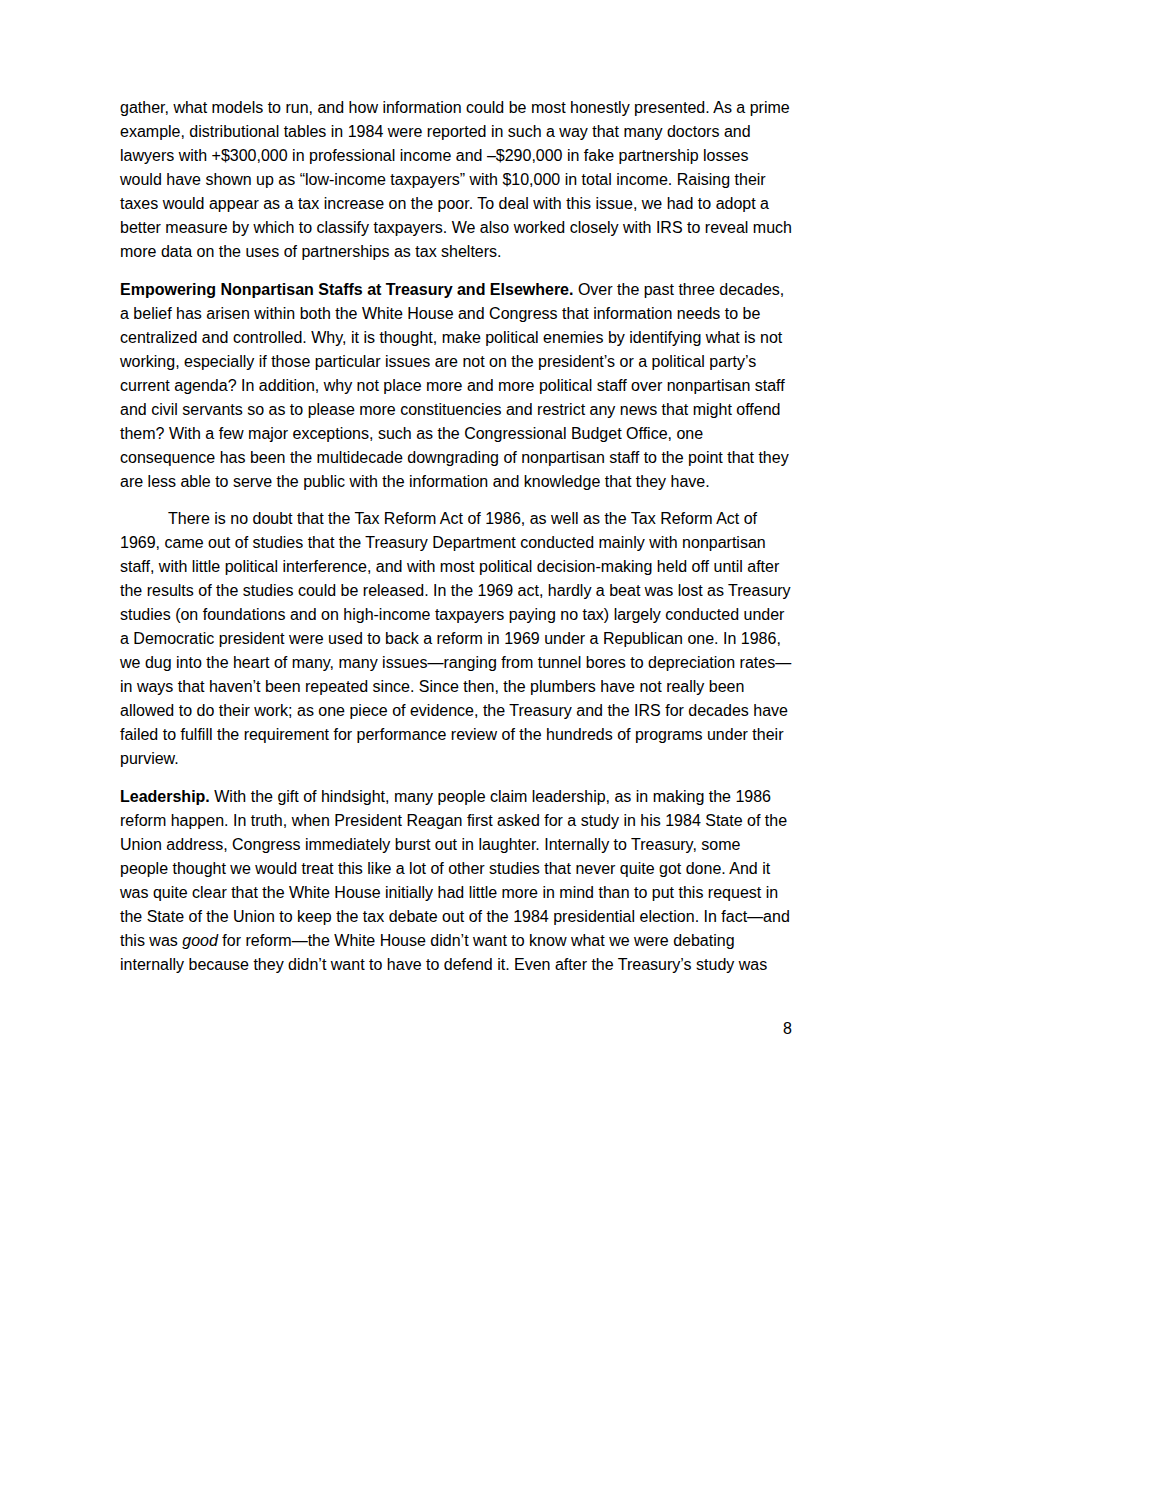gather, what models to run, and how information could be most honestly presented. As a prime example, distributional tables in 1984 were reported in such a way that many doctors and lawyers with +$300,000 in professional income and –$290,000 in fake partnership losses would have shown up as “low-income taxpayers” with $10,000 in total income. Raising their taxes would appear as a tax increase on the poor. To deal with this issue, we had to adopt a better measure by which to classify taxpayers. We also worked closely with IRS to reveal much more data on the uses of partnerships as tax shelters.
Empowering Nonpartisan Staffs at Treasury and Elsewhere. Over the past three decades, a belief has arisen within both the White House and Congress that information needs to be centralized and controlled. Why, it is thought, make political enemies by identifying what is not working, especially if those particular issues are not on the president’s or a political party’s current agenda? In addition, why not place more and more political staff over nonpartisan staff and civil servants so as to please more constituencies and restrict any news that might offend them? With a few major exceptions, such as the Congressional Budget Office, one consequence has been the multidecade downgrading of nonpartisan staff to the point that they are less able to serve the public with the information and knowledge that they have.
There is no doubt that the Tax Reform Act of 1986, as well as the Tax Reform Act of 1969, came out of studies that the Treasury Department conducted mainly with nonpartisan staff, with little political interference, and with most political decision-making held off until after the results of the studies could be released. In the 1969 act, hardly a beat was lost as Treasury studies (on foundations and on high-income taxpayers paying no tax) largely conducted under a Democratic president were used to back a reform in 1969 under a Republican one. In 1986, we dug into the heart of many, many issues—ranging from tunnel bores to depreciation rates—in ways that haven’t been repeated since. Since then, the plumbers have not really been allowed to do their work; as one piece of evidence, the Treasury and the IRS for decades have failed to fulfill the requirement for performance review of the hundreds of programs under their purview.
Leadership. With the gift of hindsight, many people claim leadership, as in making the 1986 reform happen. In truth, when President Reagan first asked for a study in his 1984 State of the Union address, Congress immediately burst out in laughter. Internally to Treasury, some people thought we would treat this like a lot of other studies that never quite got done. And it was quite clear that the White House initially had little more in mind than to put this request in the State of the Union to keep the tax debate out of the 1984 presidential election. In fact—and this was good for reform—the White House didn’t want to know what we were debating internally because they didn’t want to have to defend it. Even after the Treasury’s study was
8